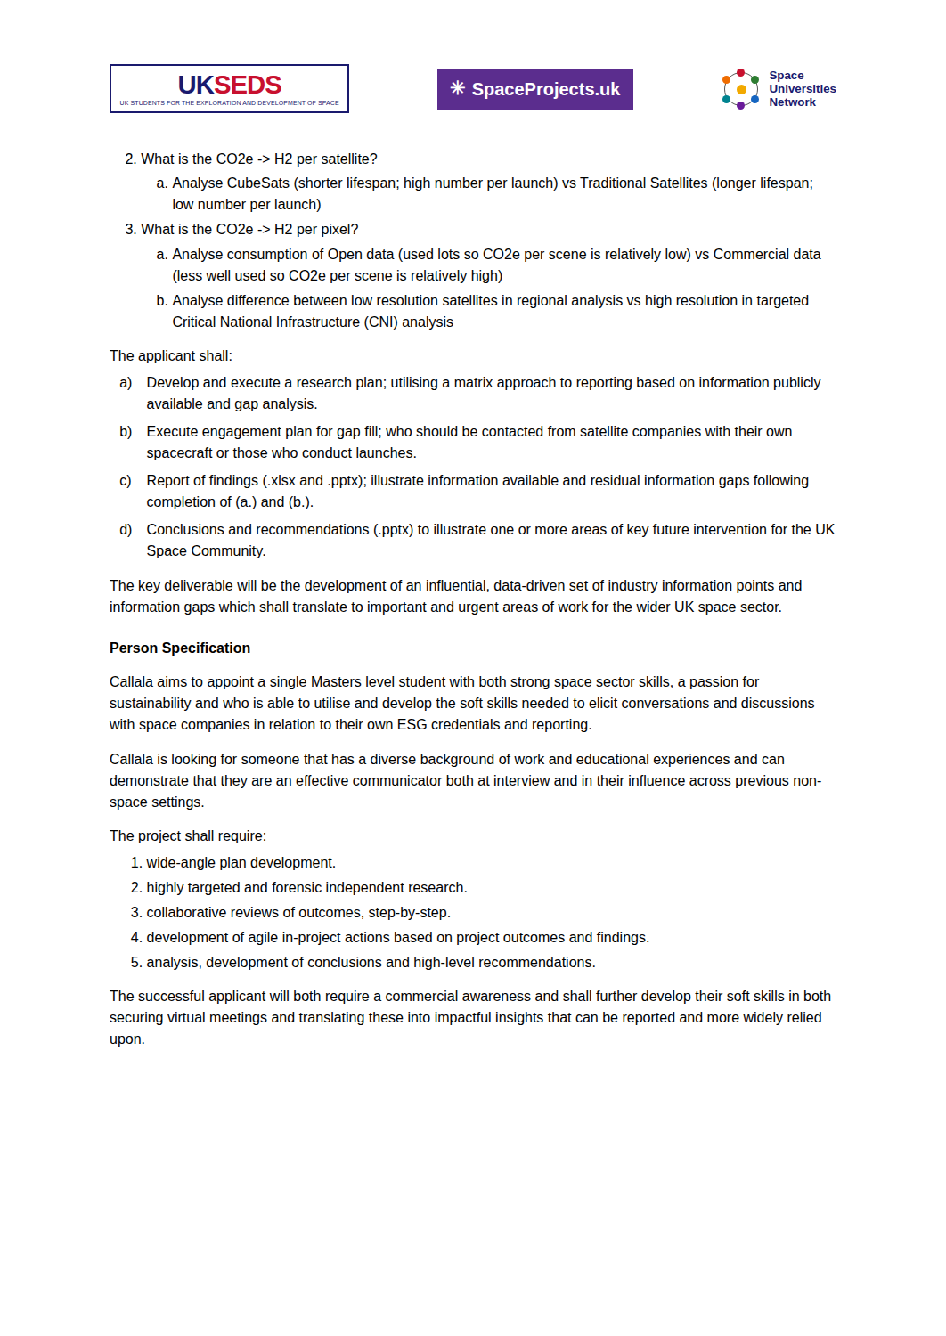UKSEDS
UK Students for the Exploration and Development of Space
✳ SpaceProjects.uk
Space
Universities
Network
What is the CO2e -> H2 per satellite?
Analyse CubeSats (shorter lifespan; high number per launch) vs Traditional Satellites (longer lifespan; low number per launch)
What is the CO2e -> H2 per pixel?
Analyse consumption of Open data (used lots so CO2e per scene is relatively low) vs Commercial data (less well used so CO2e per scene is relatively high)
Analyse difference between low resolution satellites in regional analysis vs high resolution in targeted Critical National Infrastructure (CNI) analysis
The applicant shall:
Develop and execute a research plan; utilising a matrix approach to reporting based on information publicly available and gap analysis.
Execute engagement plan for gap fill; who should be contacted from satellite companies with their own spacecraft or those who conduct launches.
Report of findings (.xlsx and .pptx); illustrate information available and residual information gaps following completion of (a.) and (b.).
Conclusions and recommendations (.pptx) to illustrate one or more areas of key future intervention for the UK Space Community.
The key deliverable will be the development of an influential, data-driven set of industry information points and information gaps which shall translate to important and urgent areas of work for the wider UK space sector.
Person Specification
Callala aims to appoint a single Masters level student with both strong space sector skills, a passion for sustainability and who is able to utilise and develop the soft skills needed to elicit conversations and discussions with space companies in relation to their own ESG credentials and reporting.
Callala is looking for someone that has a diverse background of work and educational experiences and can demonstrate that they are an effective communicator both at interview and in their influence across previous non-space settings.
The project shall require:
wide-angle plan development.
highly targeted and forensic independent research.
collaborative reviews of outcomes, step-by-step.
development of agile in-project actions based on project outcomes and findings.
analysis, development of conclusions and high-level recommendations.
The successful applicant will both require a commercial awareness and shall further develop their soft skills in both securing virtual meetings and translating these into impactful insights that can be reported and more widely relied upon.